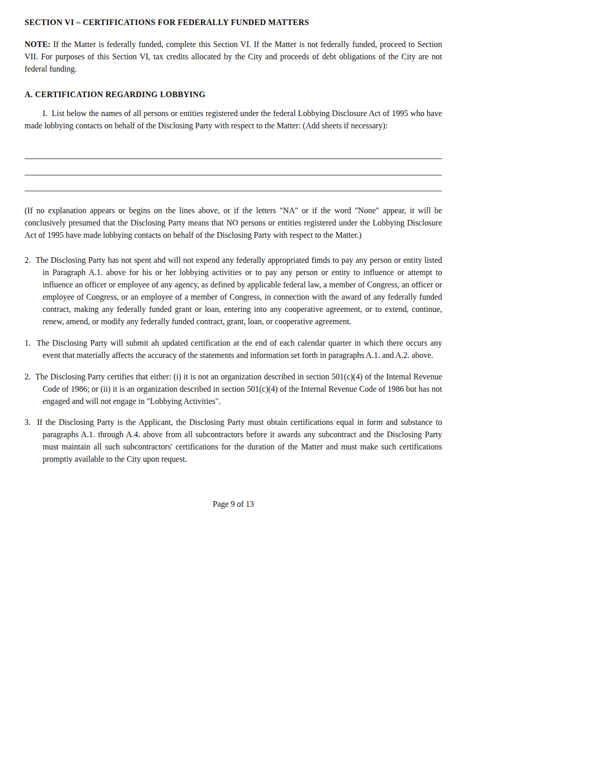SECTION VI – CERTIFICATIONS FOR FEDERALLY FUNDED MATTERS
NOTE: If the Matter is federally funded, complete this Section VI. If tbe Matter is not federally funded, proceed to Section VII. For purposes of this Section VI, tax credits allocated by the City and proceeds of debt obligations of the City are not federal funding.
A. CERTIFICATION REGARDING LOBBYING
I. List below the names of all persons or entities registered under the federal Lobbying Disclosure Act of 1995 who have made lobbying contacts on behalf of the Disclosing Party with respect to the Matter: (Add sheets if necessary):
(If no explanation appears or begins on the lines above, or if the letters "NA" or if the word "None" appear, it will be conclusively presumed that the Disclosing Party means that NO persons or entities registered under the Lobbying Disclosure Act of 1995 have made lobbying contacts on behalf of the Disclosing Party with respect to the Matter.)
The Disclosing Party has not spent ahd will not expend any federally appropriated fimds to pay any person or entity listed in Paragraph A.1. above for his or her lobbying activities or to pay any person or entity to influence or attempt to influence an officer or employee of any agency, as defined by applicable federal law, a member of Congress, an officer or employee of Congress, or an employee of a member of Congress, in connection with the award of any federally funded contract, making any federally funded grant or loan, entering into any cooperative agreement, or to extend, continue, renew, amend, or modify any federally funded contract, grant, loan, or cooperative agreement.
The Disclosing Party will submit ah updated certification at the end of each calendar quarter in which there occurs any event that materially affects the accuracy of the statements and information set forth in paragraphs A.1. and A.2. above.
The Disclosing Party certifies that either: (i) it is not an organization described in section 501(c)(4) of the Intemal Revenue Code of 1986; or (ii) it is an organization described in section 501(c)(4) of the Internal Revenue Code of 1986 but has not engaged and will not engage in "Lobbying Activities".
If the Disclosing Party is the Applicant, the Disclosing Party must obtain certifications equal in form and substance to paragraphs A.1. through A.4. above from all subcontractors before it awards any subcontract and the Disclosing Party must maintain all such subcontractors' certifications for the duration of the Matter and must make such certifications promptiy available to the City upon request.
Page 9 of 13